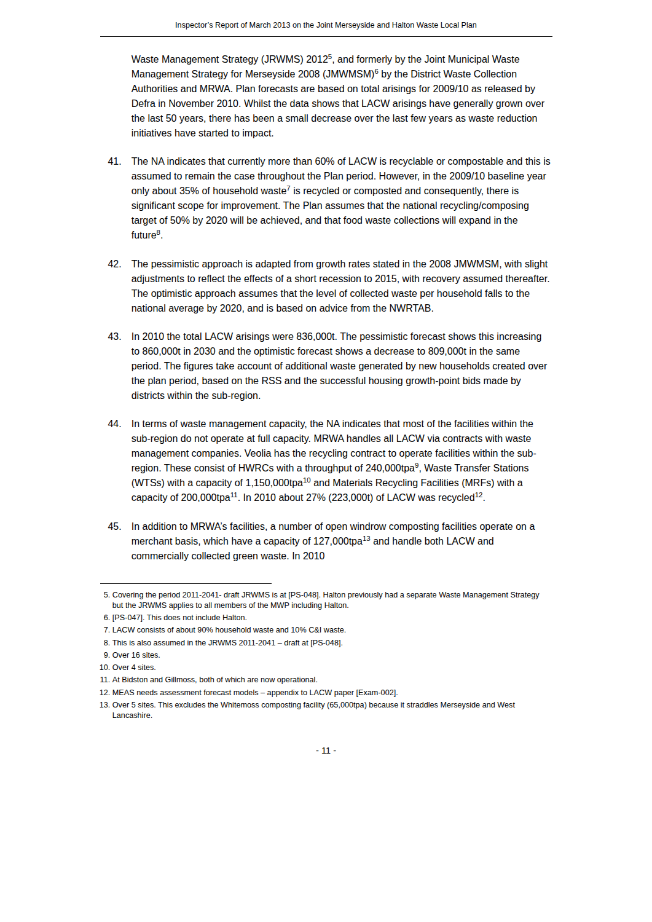Inspector’s Report of March 2013 on the Joint Merseyside and Halton Waste Local Plan
Waste Management Strategy (JRWMS) 20125, and formerly by the Joint Municipal Waste Management Strategy for Merseyside 2008 (JMWMSM)6 by the District Waste Collection Authorities and MRWA. Plan forecasts are based on total arisings for 2009/10 as released by Defra in November 2010. Whilst the data shows that LACW arisings have generally grown over the last 50 years, there has been a small decrease over the last few years as waste reduction initiatives have started to impact.
41. The NA indicates that currently more than 60% of LACW is recyclable or compostable and this is assumed to remain the case throughout the Plan period. However, in the 2009/10 baseline year only about 35% of household waste7 is recycled or composted and consequently, there is significant scope for improvement. The Plan assumes that the national recycling/composing target of 50% by 2020 will be achieved, and that food waste collections will expand in the future8.
42. The pessimistic approach is adapted from growth rates stated in the 2008 JMWMSM, with slight adjustments to reflect the effects of a short recession to 2015, with recovery assumed thereafter. The optimistic approach assumes that the level of collected waste per household falls to the national average by 2020, and is based on advice from the NWRTAB.
43. In 2010 the total LACW arisings were 836,000t. The pessimistic forecast shows this increasing to 860,000t in 2030 and the optimistic forecast shows a decrease to 809,000t in the same period. The figures take account of additional waste generated by new households created over the plan period, based on the RSS and the successful housing growth-point bids made by districts within the sub-region.
44. In terms of waste management capacity, the NA indicates that most of the facilities within the sub-region do not operate at full capacity. MRWA handles all LACW via contracts with waste management companies. Veolia has the recycling contract to operate facilities within the sub-region. These consist of HWRCs with a throughput of 240,000tpa9, Waste Transfer Stations (WTSs) with a capacity of 1,150,000tpa10 and Materials Recycling Facilities (MRFs) with a capacity of 200,000tpa11. In 2010 about 27% (223,000t) of LACW was recycled12.
45. In addition to MRWA’s facilities, a number of open windrow composting facilities operate on a merchant basis, which have a capacity of 127,000tpa13 and handle both LACW and commercially collected green waste. In 2010
Covering the period 2011-2041- draft JRWMS is at [PS-048]. Halton previously had a separate Waste Management Strategy but the JRWMS applies to all members of the MWP including Halton.
[PS-047]. This does not include Halton.
LACW consists of about 90% household waste and 10% C&I waste.
This is also assumed in the JRWMS 2011-2041 – draft at [PS-048].
Over 16 sites.
Over 4 sites.
At Bidston and Gillmoss, both of which are now operational.
MEAS needs assessment forecast models – appendix to LACW paper [Exam-002].
Over 5 sites. This excludes the Whitemoss composting facility (65,000tpa) because it straddles Merseyside and West Lancashire.
- 11 -